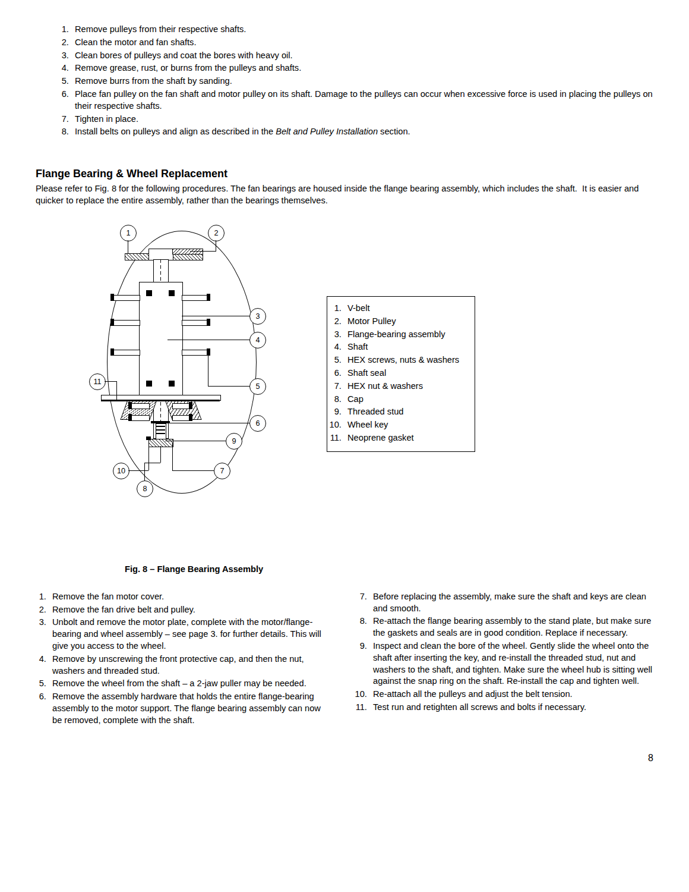Remove pulleys from their respective shafts.
Clean the motor and fan shafts.
Clean bores of pulleys and coat the bores with heavy oil.
Remove grease, rust, or burns from the pulleys and shafts.
Remove burrs from the shaft by sanding.
Place fan pulley on the fan shaft and motor pulley on its shaft. Damage to the pulleys can occur when excessive force is used in placing the pulleys on their respective shafts.
Tighten in place.
Install belts on pulleys and align as described in the Belt and Pulley Installation section.
Flange Bearing & Wheel Replacement
Please refer to Fig. 8 for the following procedures. The fan bearings are housed inside the flange bearing assembly, which includes the shaft. It is easier and quicker to replace the entire assembly, rather than the bearings themselves.
1
2
3
4
5
6
7
8
9
10
11
V-belt
Motor Pulley
Flange-bearing assembly
Shaft
HEX screws, nuts & washers
Shaft seal
HEX nut & washers
Cap
Threaded stud
Wheel key
Neoprene gasket
Fig. 8 – Flange Bearing Assembly
Remove the fan motor cover.
Remove the fan drive belt and pulley.
Unbolt and remove the motor plate, complete with the motor/flange-bearing and wheel assembly – see page 3. for further details. This will give you access to the wheel.
Remove by unscrewing the front protective cap, and then the nut, washers and threaded stud.
Remove the wheel from the shaft – a 2-jaw puller may be needed.
Remove the assembly hardware that holds the entire flange-bearing assembly to the motor support. The flange bearing assembly can now be removed, complete with the shaft.
Before replacing the assembly, make sure the shaft and keys are clean and smooth.
Re-attach the flange bearing assembly to the stand plate, but make sure the gaskets and seals are in good condition. Replace if necessary.
Inspect and clean the bore of the wheel. Gently slide the wheel onto the shaft after inserting the key, and re-install the threaded stud, nut and washers to the shaft, and tighten. Make sure the wheel hub is sitting well against the snap ring on the shaft. Re-install the cap and tighten well.
Re-attach all the pulleys and adjust the belt tension.
Test run and retighten all screws and bolts if necessary.
8